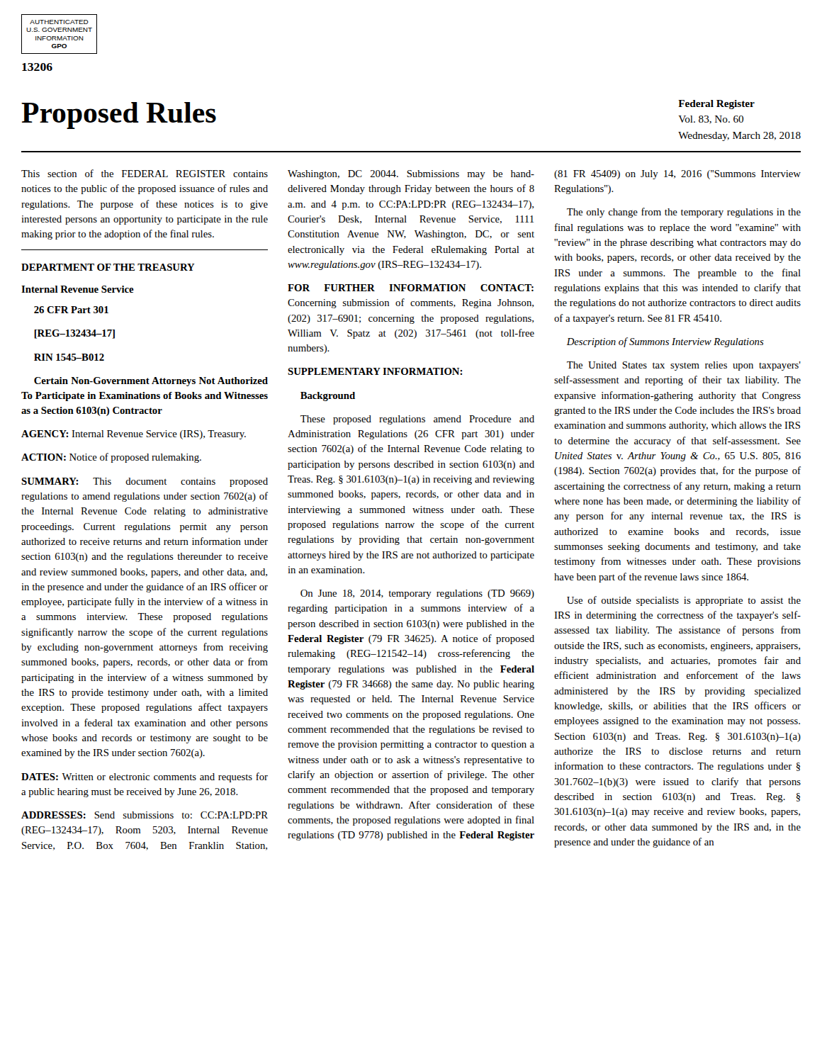AUTHENTICATED
U.S. GOVERNMENT
INFORMATION
GPO
13206
Proposed Rules
Federal Register
Vol. 83, No. 60
Wednesday, March 28, 2018
This section of the FEDERAL REGISTER contains notices to the public of the proposed issuance of rules and regulations. The purpose of these notices is to give interested persons an opportunity to participate in the rule making prior to the adoption of the final rules.
DEPARTMENT OF THE TREASURY
Internal Revenue Service
26 CFR Part 301
[REG–132434–17]
RIN 1545–B012
Certain Non-Government Attorneys Not Authorized To Participate in Examinations of Books and Witnesses as a Section 6103(n) Contractor
AGENCY: Internal Revenue Service (IRS), Treasury.
ACTION: Notice of proposed rulemaking.
SUMMARY: This document contains proposed regulations to amend regulations under section 7602(a) of the Internal Revenue Code relating to administrative proceedings. Current regulations permit any person authorized to receive returns and return information under section 6103(n) and the regulations thereunder to receive and review summoned books, papers, and other data, and, in the presence and under the guidance of an IRS officer or employee, participate fully in the interview of a witness in a summons interview. These proposed regulations significantly narrow the scope of the current regulations by excluding non-government attorneys from receiving summoned books, papers, records, or other data or from participating in the interview of a witness summoned by the IRS to provide testimony under oath, with a limited exception. These proposed regulations affect taxpayers involved in a federal tax examination and other persons whose books and records or testimony are sought to be examined by the IRS under section 7602(a).
DATES: Written or electronic comments and requests for a public hearing must be received by June 26, 2018.
ADDRESSES: Send submissions to: CC:PA:LPD:PR (REG–132434–17), Room 5203, Internal Revenue Service, P.O. Box 7604, Ben Franklin Station, Washington, DC 20044. Submissions may be hand-delivered Monday through Friday between the hours of 8 a.m. and 4 p.m. to CC:PA:LPD:PR (REG–132434–17), Courier's Desk, Internal Revenue Service, 1111 Constitution Avenue NW, Washington, DC, or sent electronically via the Federal eRulemaking Portal at www.regulations.gov (IRS–REG–132434–17).
FOR FURTHER INFORMATION CONTACT: Concerning submission of comments, Regina Johnson, (202) 317–6901; concerning the proposed regulations, William V. Spatz at (202) 317–5461 (not toll-free numbers).
SUPPLEMENTARY INFORMATION:
Background
These proposed regulations amend Procedure and Administration Regulations (26 CFR part 301) under section 7602(a) of the Internal Revenue Code relating to participation by persons described in section 6103(n) and Treas. Reg. § 301.6103(n)–1(a) in receiving and reviewing summoned books, papers, records, or other data and in interviewing a summoned witness under oath. These proposed regulations narrow the scope of the current regulations by providing that certain non-government attorneys hired by the IRS are not authorized to participate in an examination.
On June 18, 2014, temporary regulations (TD 9669) regarding participation in a summons interview of a person described in section 6103(n) were published in the Federal Register (79 FR 34625). A notice of proposed rulemaking (REG–121542–14) cross-referencing the temporary regulations was published in the Federal Register (79 FR 34668) the same day. No public hearing was requested or held. The Internal Revenue Service received two comments on the proposed regulations. One comment recommended that the regulations be revised to remove the provision permitting a contractor to question a witness under oath or to ask a witness's representative to clarify an objection or assertion of privilege. The other comment recommended that the proposed and temporary regulations be withdrawn. After consideration of these comments, the proposed regulations were adopted in final regulations (TD 9778) published in the Federal Register (81 FR 45409) on July 14, 2016 (''Summons Interview Regulations'').
The only change from the temporary regulations in the final regulations was to replace the word ''examine'' with ''review'' in the phrase describing what contractors may do with books, papers, records, or other data received by the IRS under a summons. The preamble to the final regulations explains that this was intended to clarify that the regulations do not authorize contractors to direct audits of a taxpayer's return. See 81 FR 45410.
Description of Summons Interview Regulations
The United States tax system relies upon taxpayers' self-assessment and reporting of their tax liability. The expansive information-gathering authority that Congress granted to the IRS under the Code includes the IRS's broad examination and summons authority, which allows the IRS to determine the accuracy of that self-assessment. See United States v. Arthur Young & Co., 65 U.S. 805, 816 (1984). Section 7602(a) provides that, for the purpose of ascertaining the correctness of any return, making a return where none has been made, or determining the liability of any person for any internal revenue tax, the IRS is authorized to examine books and records, issue summonses seeking documents and testimony, and take testimony from witnesses under oath. These provisions have been part of the revenue laws since 1864.
Use of outside specialists is appropriate to assist the IRS in determining the correctness of the taxpayer's self-assessed tax liability. The assistance of persons from outside the IRS, such as economists, engineers, appraisers, industry specialists, and actuaries, promotes fair and efficient administration and enforcement of the laws administered by the IRS by providing specialized knowledge, skills, or abilities that the IRS officers or employees assigned to the examination may not possess. Section 6103(n) and Treas. Reg. § 301.6103(n)–1(a) authorize the IRS to disclose returns and return information to these contractors. The regulations under § 301.7602–1(b)(3) were issued to clarify that persons described in section 6103(n) and Treas. Reg. § 301.6103(n)–1(a) may receive and review books, papers, records, or other data summoned by the IRS and, in the presence and under the guidance of an